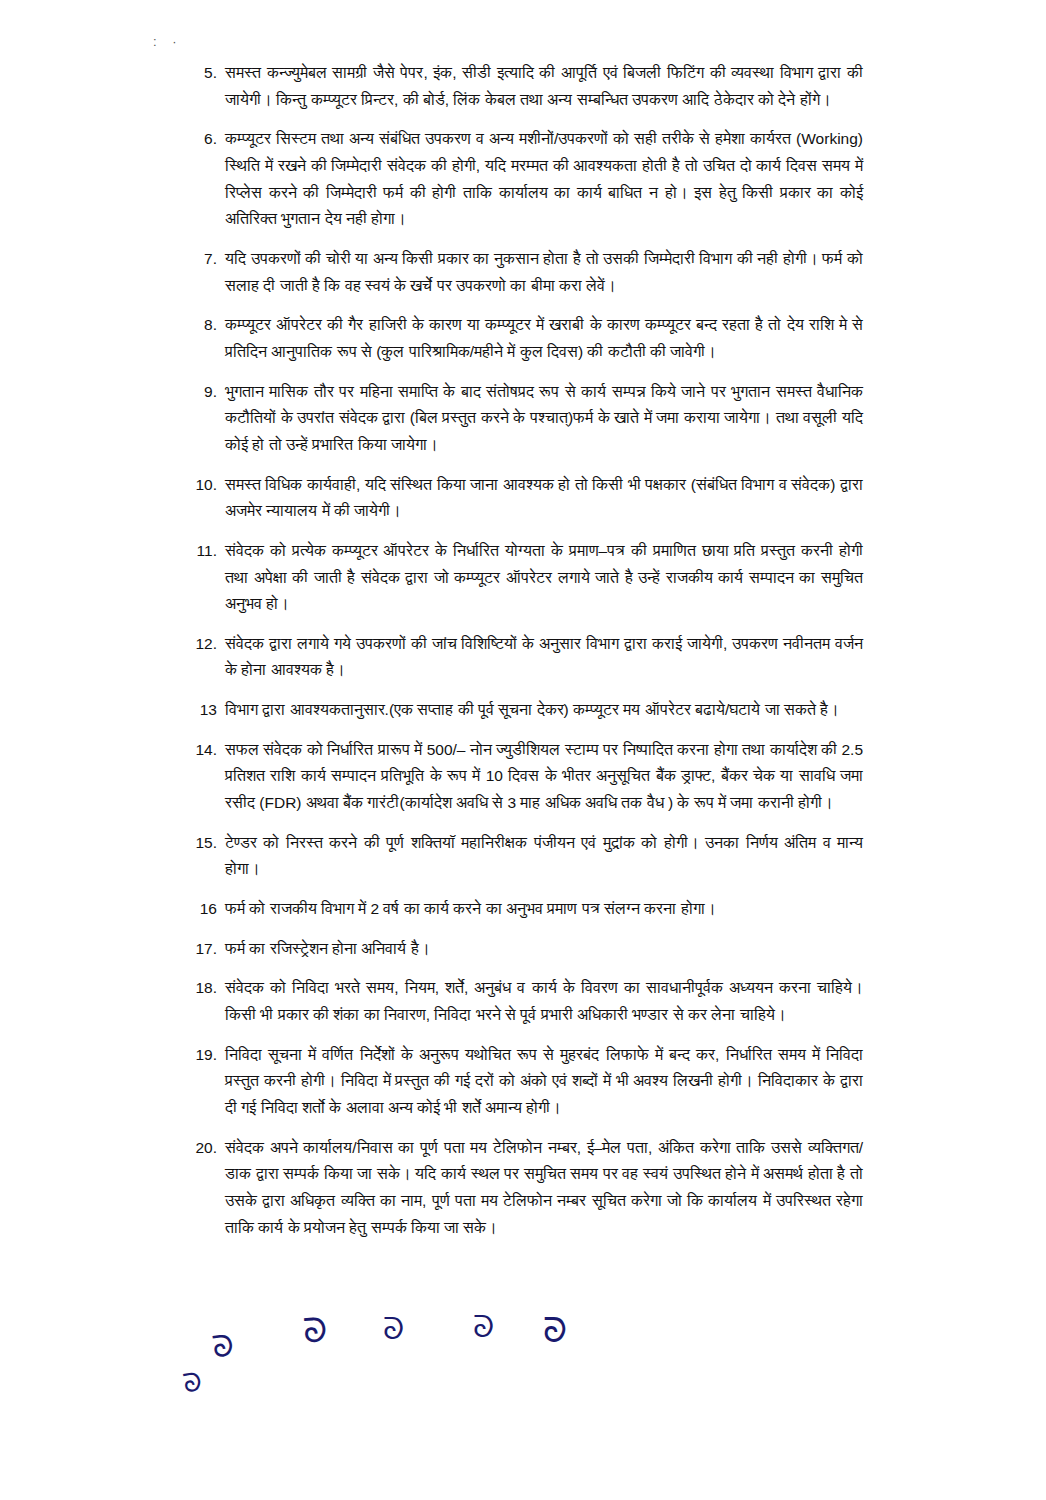: ·
5. समस्त कन्ज्युमेबल सामग्री जैसे पेपर, इंक, सीडी इत्यादि की आपूर्ति एवं बिजली फिटिंग की व्यवस्था विभाग द्वारा की जायेगी। किन्तु कम्प्यूटर प्रिन्टर, की बोर्ड, लिंक केबल तथा अन्य सम्बन्धित उपकरण आदि ठेकेदार को देने होंगे।
6. कम्प्यूटर सिस्टम तथा अन्य संबंधित उपकरण व अन्य मशीनों/उपकरणों को सही तरीके से हमेशा कार्यरत (Working) स्थिति में रखने की जिम्मेदारी संवेदक की होगी, यदि मरम्मत की आवश्यकता होती है तो उचित दो कार्य दिवस समय में रिप्लेस करने की जिम्मेदारी फर्म की होगी ताकि कार्यालय का कार्य बाधित न हो। इस हेतु किसी प्रकार का कोई अतिरिक्त भुगतान देय नही होगा।
7. यदि उपकरणों की चोरी या अन्य किसी प्रकार का नुकसान होता है तो उसकी जिम्मेदारी विभाग की नही होगी। फर्म को सलाह दी जाती है कि वह स्वयं के खर्चे पर उपकरणो का बीमा करा लेवें।
8. कम्प्यूटर ऑपरेटर की गैर हाजिरी के कारण या कम्प्यूटर में खराबी के कारण कम्प्यूटर बन्द रहता है तो देय राशि मे से प्रतिदिन आनुपातिक रूप से (कुल पारिश्रामिक/महीने में कुल दिवस) की कटौती की जावेगी।
9. भुगतान मासिक तौर पर महिना समाप्ति के बाद संतोषप्रद रूप से कार्य सम्पन्न किये जाने पर भुगतान समस्त वैधानिक कटौतियों के उपरांत संवेदक द्वारा (बिल प्रस्तुत करने के पश्चात्)फर्म के खाते में जमा कराया जायेगा। तथा वसूली यदि कोई हो तो उन्हें प्रभारित किया जायेगा।
10. समस्त विधिक कार्यवाही, यदि संस्थित किया जाना आवश्यक हो तो किसी भी पक्षकार (संबंधित विभाग व संवेदक) द्वारा अजमेर न्यायालय में की जायेगी।
11. संवेदक को प्रत्येक कम्प्यूटर ऑपरेटर के निर्धारित योग्यता के प्रमाण–पत्र की प्रमाणित छाया प्रति प्रस्तुत करनी होगी तथा अपेक्षा की जाती है संवेदक द्वारा जो कम्प्यूटर ऑपरेटर लगाये जाते है उन्हें राजकीय कार्य सम्पादन का समुचित अनुभव हो।
12. संवेदक द्वारा लगाये गये उपकरणों की जांच विशिष्टियों के अनुसार विभाग द्वारा कराई जायेगी, उपकरण नवीनतम वर्जन के होना आवश्यक है।
13विभाग द्वारा आवश्यकतानुसार.(एक सप्ताह की पूर्व सूचना देकर) कम्प्यूटर मय ऑपरेटर बढाये/घटाये जा सकते है।
14. सफल संवेदक को निर्धारित प्रारूप में 500/– नोन ज्युडीशियल स्टाम्प पर निष्पादित करना होगा तथा कार्यादेश की 2.5 प्रतिशत राशि कार्य सम्पादन प्रतिभूति के रूप में 10 दिवस के भीतर अनुसूचित बैंक ड्राफ्ट, बैंकर चेक या सावधि जमा रसीद (FDR) अथवा बैंक गारंटी(कार्यादेश अवधि से 3 माह अधिक अवधि तक वैध ) के रूप में जमा करानी होगी।
15. टेण्डर को निरस्त करने की पूर्ण शक्तियॉ महानिरीक्षक पंजीयन एवं मुद्रांक को होगी। उनका निर्णय अंतिम व मान्य होगा।
16फर्म को राजकीय विभाग में 2 वर्ष का कार्य करने का अनुभव प्रमाण पत्र संलग्न करना होगा।
17. फर्म का रजिस्ट्रेशन होना अनिवार्य है।
18. संवेदक को निविदा भरते समय, नियम, शर्ते, अनुबंध व कार्य के विवरण का सावधानीपूर्वक अध्ययन करना चाहिये। किसी भी प्रकार की शंका का निवारण, निविदा भरने से पूर्व प्रभारी अधिकारी भण्डार से कर लेना चाहिये।
19. निविदा सूचना में वर्णित निर्देशों के अनुरूप यथोचित रूप से मुहरबंद लिफाफे में बन्द कर, निर्धारित समय में निविदा प्रस्तुत करनी होगी। निविदा में प्रस्तुत की गई दरों को अंको एवं शब्दों में भी अवश्य लिखनी होगी। निविदाकार के द्वारा दी गई निविदा शर्तो के अलावा अन्य कोई भी शर्ते अमान्य होगी।
20. संवेदक अपने कार्यालय/निवास का पूर्ण पता मय टेलिफोन नम्बर, ई–मेल पता, अंकित करेगा ताकि उससे व्यक्तिगत/डाक द्वारा सम्पर्क किया जा सके। यदि कार्य स्थल पर समुचित समय पर वह स्वयं उपस्थित होने में असमर्थ होता है तो उसके द्वारा अधिकृत व्यक्ति का नाम, पूर्ण पता मय टेलिफोन नम्बर सूचित करेगा जो कि कार्यालय में उपरिस्थत रहेगा ताकि कार्य के प्रयोजन हेतु सम्पर्क किया जा सके।
ᘐ ᘐ ᘐ ᘐ ᘐ ᘐ